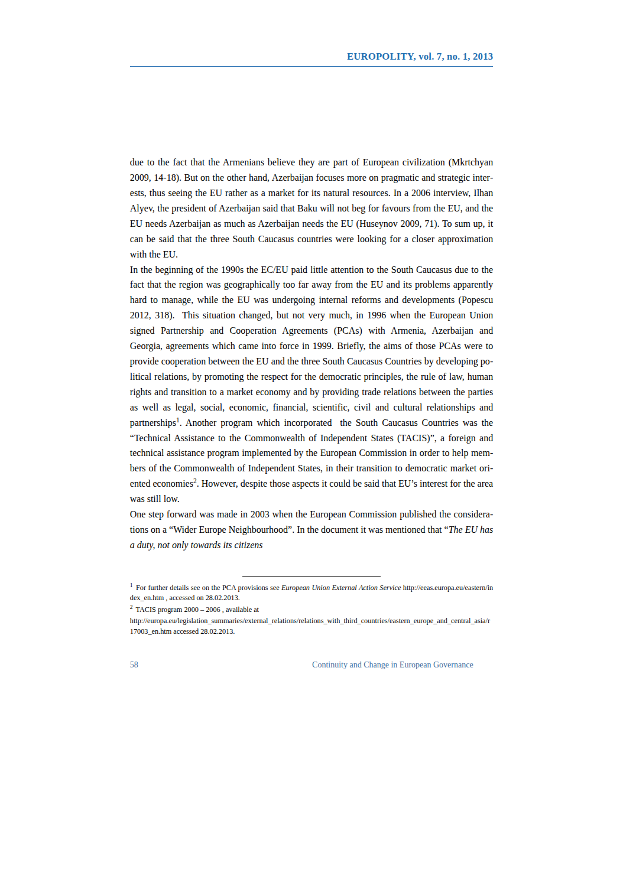EUROPOLITY, vol. 7, no. 1, 2013
due to the fact that the Armenians believe they are part of European civilization (Mkrtchyan 2009, 14-18). But on the other hand, Azerbaijan focuses more on pragmatic and strategic interests, thus seeing the EU rather as a market for its natural resources. In a 2006 interview, Ilhan Alyev, the president of Azerbaijan said that Baku will not beg for favours from the EU, and the EU needs Azerbaijan as much as Azerbaijan needs the EU (Huseynov 2009, 71). To sum up, it can be said that the three South Caucasus countries were looking for a closer approximation with the EU.
In the beginning of the 1990s the EC/EU paid little attention to the South Caucasus due to the fact that the region was geographically too far away from the EU and its problems apparently hard to manage, while the EU was undergoing internal reforms and developments (Popescu 2012, 318). This situation changed, but not very much, in 1996 when the European Union signed Partnership and Cooperation Agreements (PCAs) with Armenia, Azerbaijan and Georgia, agreements which came into force in 1999. Briefly, the aims of those PCAs were to provide cooperation between the EU and the three South Caucasus Countries by developing political relations, by promoting the respect for the democratic principles, the rule of law, human rights and transition to a market economy and by providing trade relations between the parties as well as legal, social, economic, financial, scientific, civil and cultural relationships and partnerships1. Another program which incorporated the South Caucasus Countries was the “Technical Assistance to the Commonwealth of Independent States (TACIS)”, a foreign and technical assistance program implemented by the European Commission in order to help members of the Commonwealth of Independent States, in their transition to democratic market oriented economies2. However, despite those aspects it could be said that EU’s interest for the area was still low.
One step forward was made in 2003 when the European Commission published the considerations on a “Wider Europe Neighbourhood”. In the document it was mentioned that “The EU has a duty, not only towards its citizens
1 For further details see on the PCA provisions see European Union External Action Service http://eeas.europa.eu/eastern/index_en.htm , accessed on 28.02.2013.
2 TACIS program 2000 – 2006 , available at
http://europa.eu/legislation_summaries/external_relations/relations_with_third_countries/eastern_europe_and_central_asia/r17003_en.htm accessed 28.02.2013.
58 Continuity and Change in European Governance